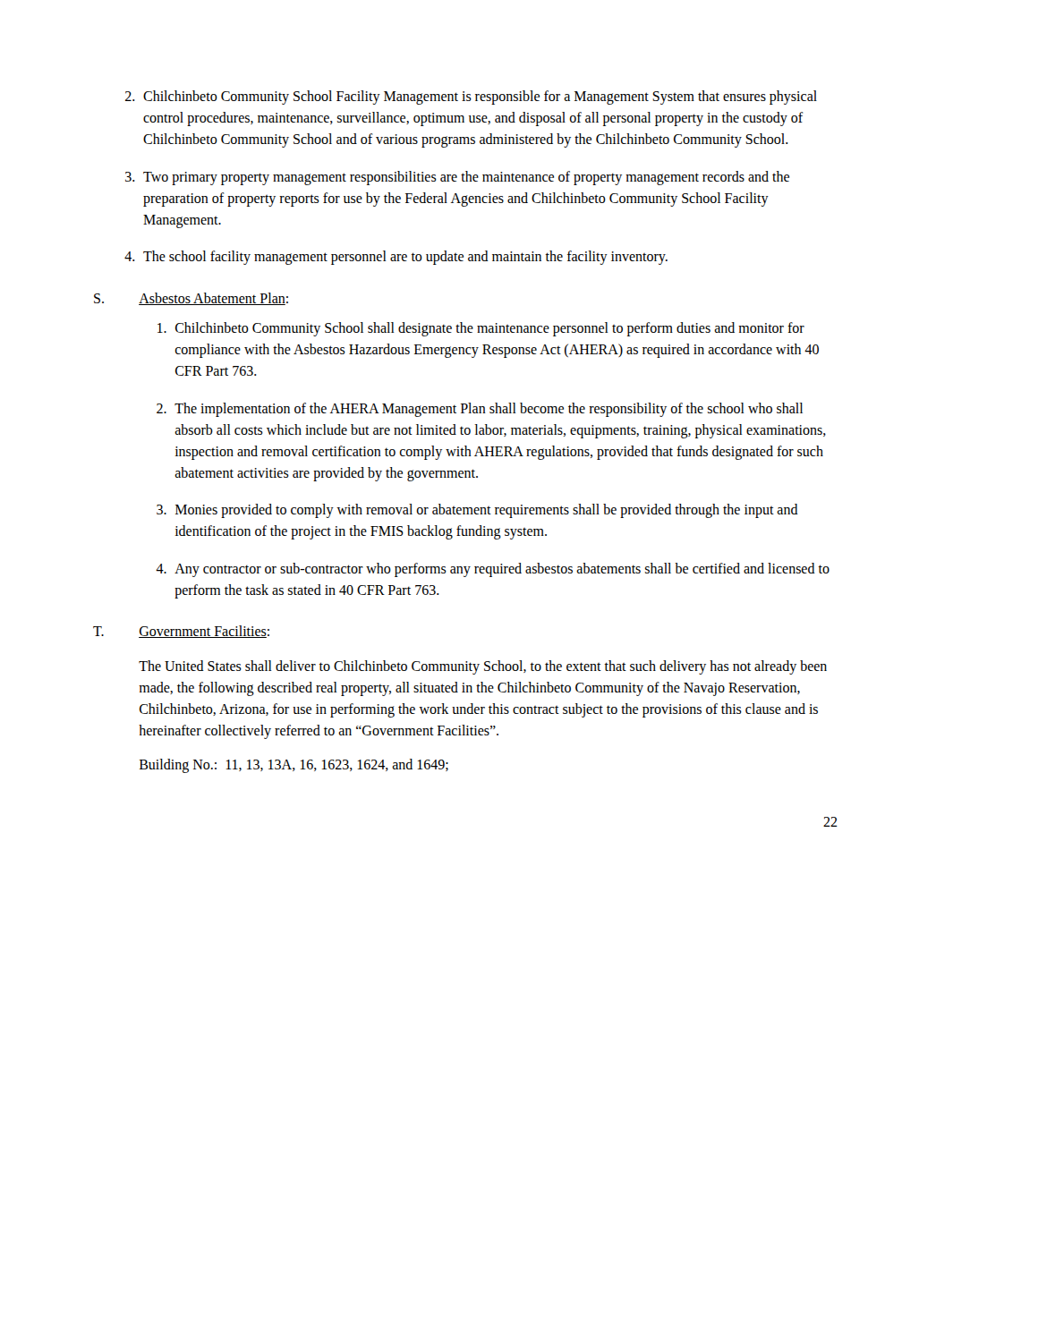Chilchinbeto Community School Facility Management is responsible for a Management System that ensures physical control procedures, maintenance, surveillance, optimum use, and disposal of all personal property in the custody of Chilchinbeto Community School and of various programs administered by the Chilchinbeto Community School.
Two primary property management responsibilities are the maintenance of property management records and the preparation of property reports for use by the Federal Agencies and Chilchinbeto Community School Facility Management.
The school facility management personnel are to update and maintain the facility inventory.
S. Asbestos Abatement Plan:
Chilchinbeto Community School shall designate the maintenance personnel to perform duties and monitor for compliance with the Asbestos Hazardous Emergency Response Act (AHERA) as required in accordance with 40 CFR Part 763.
The implementation of the AHERA Management Plan shall become the responsibility of the school who shall absorb all costs which include but are not limited to labor, materials, equipments, training, physical examinations, inspection and removal certification to comply with AHERA regulations, provided that funds designated for such abatement activities are provided by the government.
Monies provided to comply with removal or abatement requirements shall be provided through the input and identification of the project in the FMIS backlog funding system.
Any contractor or sub-contractor who performs any required asbestos abatements shall be certified and licensed to perform the task as stated in 40 CFR Part 763.
T. Government Facilities:
The United States shall deliver to Chilchinbeto Community School, to the extent that such delivery has not already been made, the following described real property, all situated in the Chilchinbeto Community of the Navajo Reservation, Chilchinbeto, Arizona, for use in performing the work under this contract subject to the provisions of this clause and is hereinafter collectively referred to an “Government Facilities”.
Building No.: 11, 13, 13A, 16, 1623, 1624, and 1649;
22